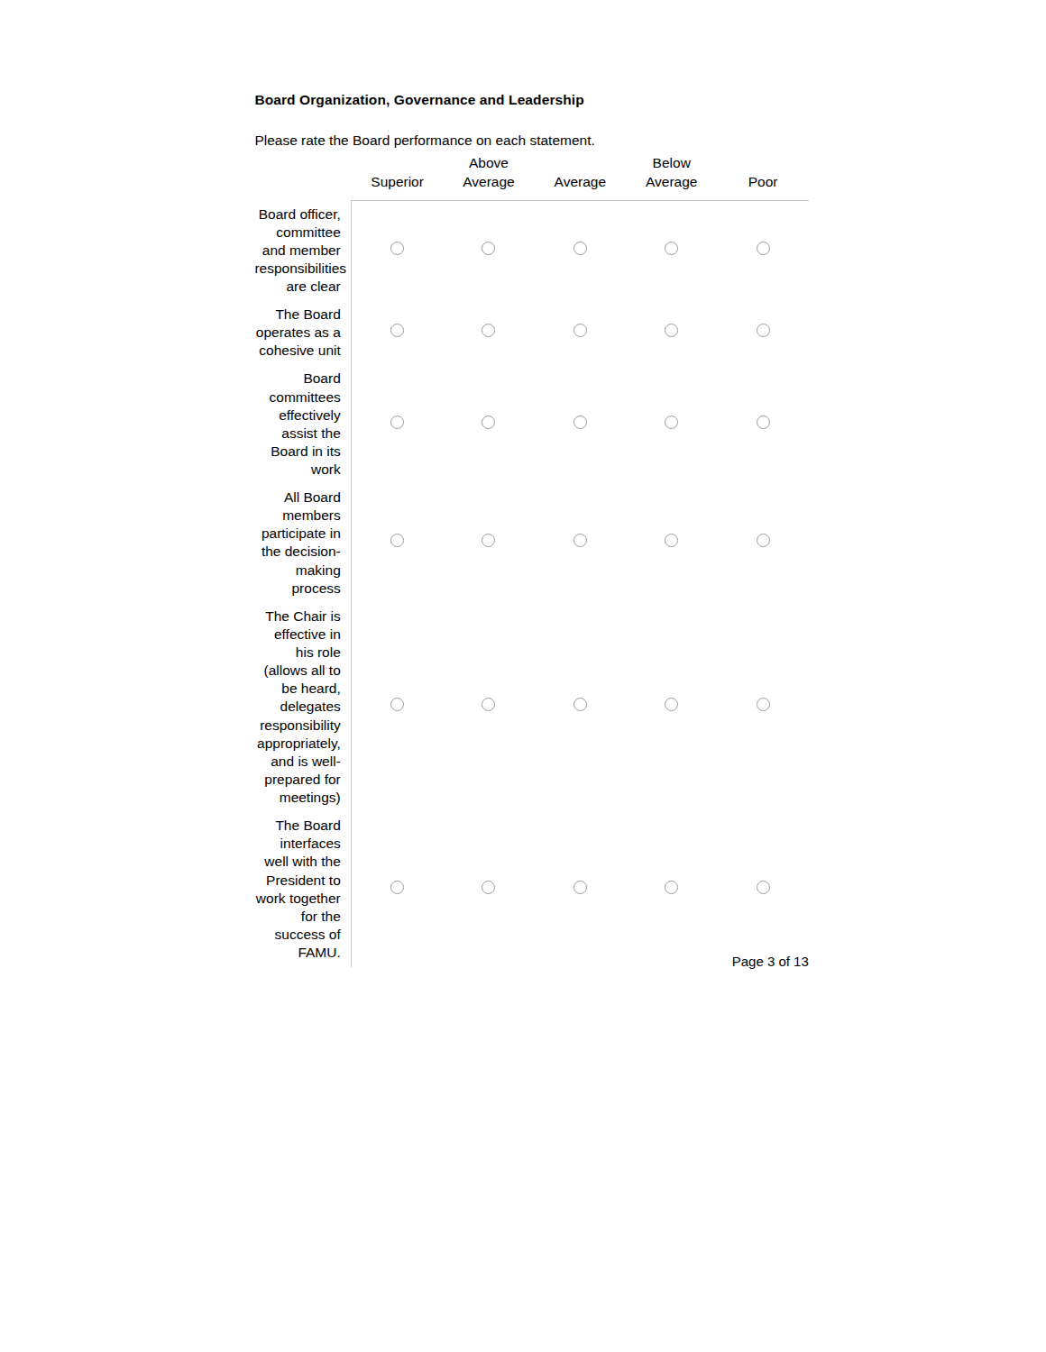Board Organization, Governance and Leadership
Please rate the Board performance on each statement.
| | Superior | Above Average | Average | Below Average | Poor |
| --- | --- | --- | --- | --- | --- |
| Board officer, committee and member responsibilities are clear | | | | | |
| The Board operates as a cohesive unit | | | | | |
| Board committees effectively assist the Board in its work | | | | | |
| All Board members participate in the decision-making process | | | | | |
| The Chair is effective in his role (allows all to be heard, delegates responsibility appropriately, and is well-prepared for meetings) | | | | | |
| The Board interfaces well with the President to work together for the success of FAMU. | | | | | |
Page 3 of 13